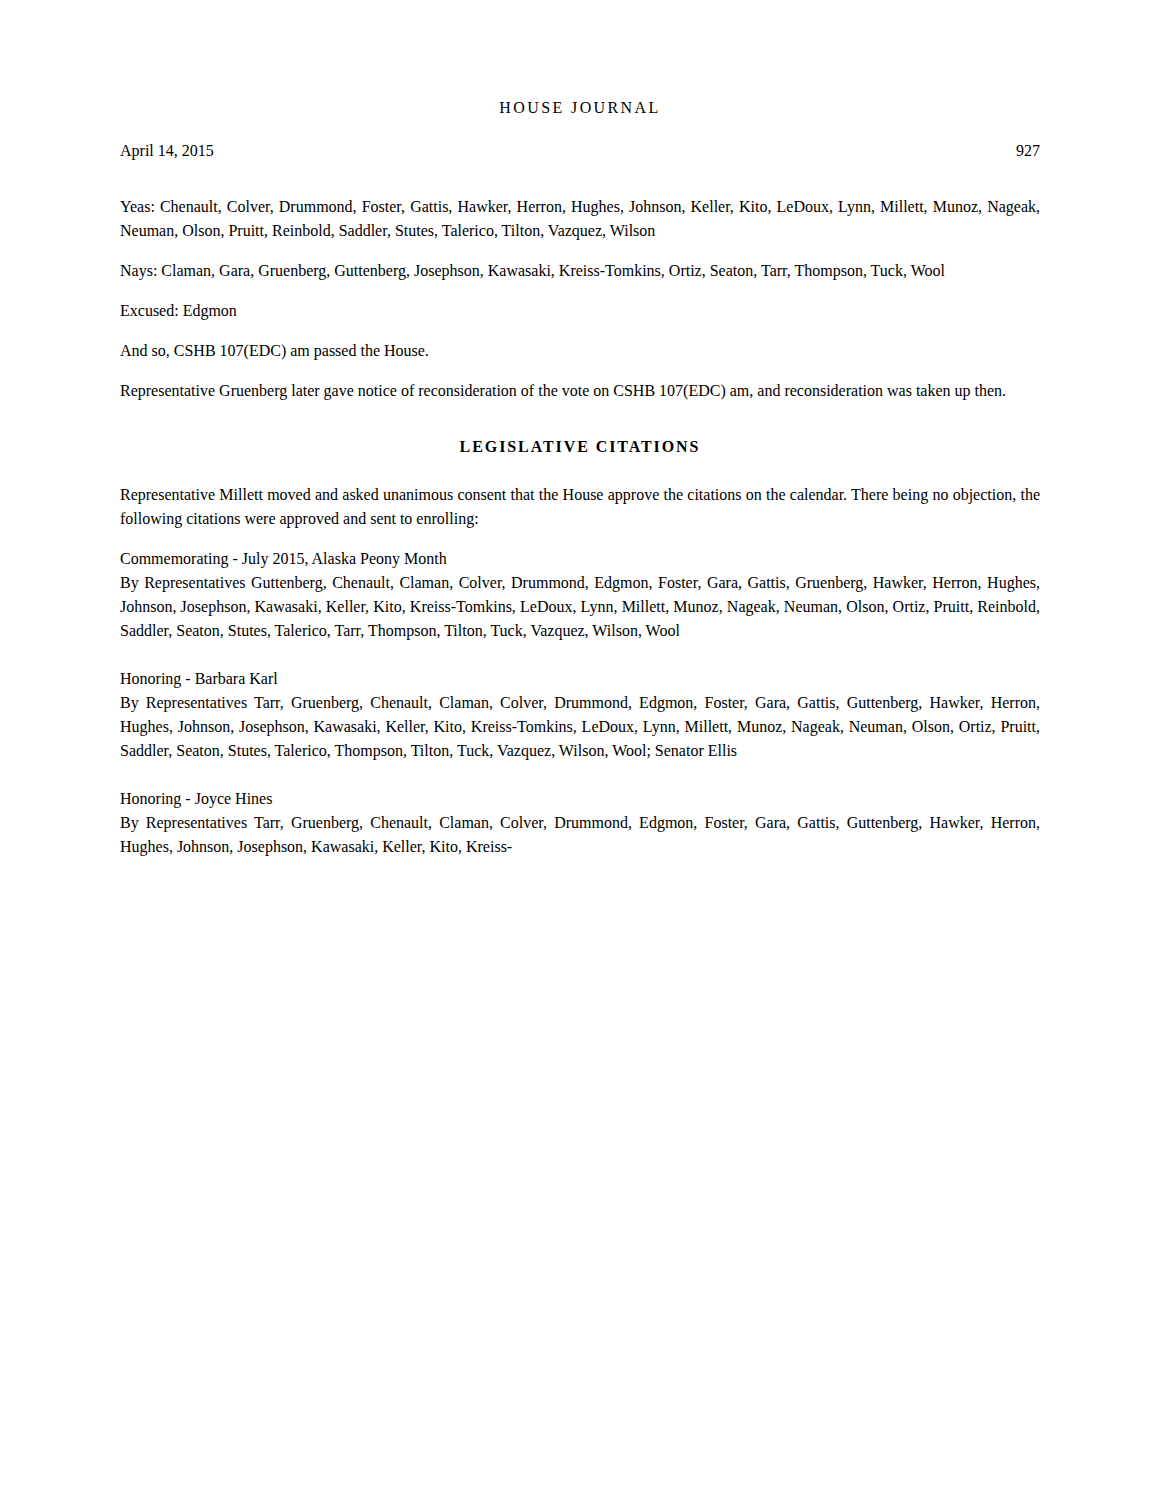HOUSE JOURNAL
April 14, 2015 927
Yeas: Chenault, Colver, Drummond, Foster, Gattis, Hawker, Herron, Hughes, Johnson, Keller, Kito, LeDoux, Lynn, Millett, Munoz, Nageak, Neuman, Olson, Pruitt, Reinbold, Saddler, Stutes, Talerico, Tilton, Vazquez, Wilson
Nays: Claman, Gara, Gruenberg, Guttenberg, Josephson, Kawasaki, Kreiss-Tomkins, Ortiz, Seaton, Tarr, Thompson, Tuck, Wool
Excused: Edgmon
And so, CSHB 107(EDC) am passed the House.
Representative Gruenberg later gave notice of reconsideration of the vote on CSHB 107(EDC) am, and reconsideration was taken up then.
LEGISLATIVE CITATIONS
Representative Millett moved and asked unanimous consent that the House approve the citations on the calendar. There being no objection, the following citations were approved and sent to enrolling:
Commemorating - July 2015, Alaska Peony Month
By Representatives Guttenberg, Chenault, Claman, Colver, Drummond, Edgmon, Foster, Gara, Gattis, Gruenberg, Hawker, Herron, Hughes, Johnson, Josephson, Kawasaki, Keller, Kito, Kreiss-Tomkins, LeDoux, Lynn, Millett, Munoz, Nageak, Neuman, Olson, Ortiz, Pruitt, Reinbold, Saddler, Seaton, Stutes, Talerico, Tarr, Thompson, Tilton, Tuck, Vazquez, Wilson, Wool
Honoring - Barbara Karl
By Representatives Tarr, Gruenberg, Chenault, Claman, Colver, Drummond, Edgmon, Foster, Gara, Gattis, Guttenberg, Hawker, Herron, Hughes, Johnson, Josephson, Kawasaki, Keller, Kito, Kreiss-Tomkins, LeDoux, Lynn, Millett, Munoz, Nageak, Neuman, Olson, Ortiz, Pruitt, Saddler, Seaton, Stutes, Talerico, Thompson, Tilton, Tuck, Vazquez, Wilson, Wool; Senator Ellis
Honoring - Joyce Hines
By Representatives Tarr, Gruenberg, Chenault, Claman, Colver, Drummond, Edgmon, Foster, Gara, Gattis, Guttenberg, Hawker, Herron, Hughes, Johnson, Josephson, Kawasaki, Keller, Kito, Kreiss-